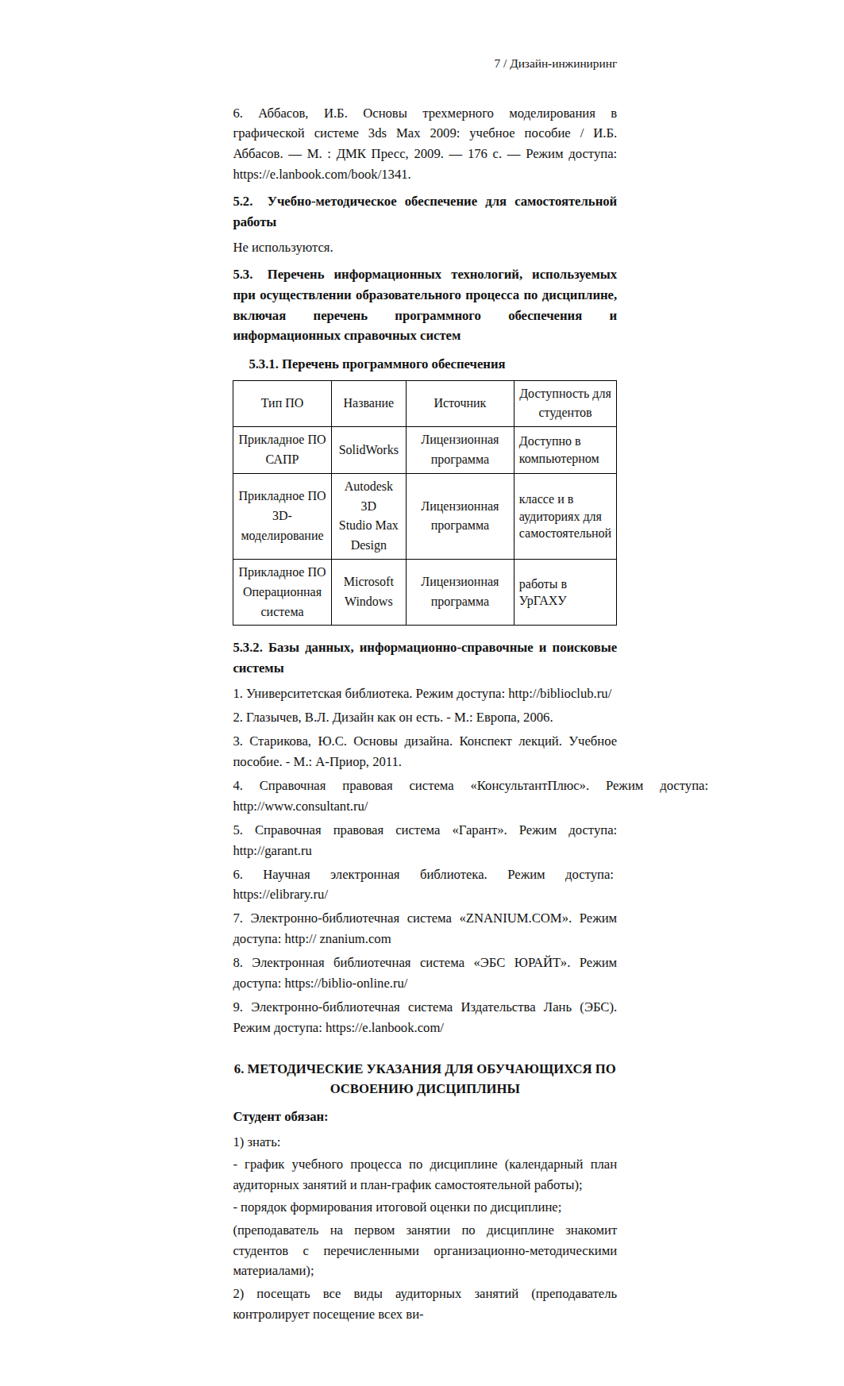7 / Дизайн-инжиниринг
6. Аббасов, И.Б. Основы трехмерного моделирования в графической системе 3ds Max 2009: учебное пособие / И.Б. Аббасов. — М. : ДМК Пресс, 2009. — 176 с. — Режим доступа: https://e.lanbook.com/book/1341.
5.2. Учебно-методическое обеспечение для самостоятельной работы
Не используются.
5.3. Перечень информационных технологий, используемых при осуществлении образовательного процесса по дисциплине, включая перечень программного обеспечения и информационных справочных систем
5.3.1. Перечень программного обеспечения
| Тип ПО | Название | Источник | Доступность для студентов |
| --- | --- | --- | --- |
| Прикладное ПО САПР | SolidWorks | Лицензионная программа | Доступно в компьютерном |
| Прикладное ПО 3D-моделирование | Autodesk 3D Studio Max Design | Лицензионная программа | классе и в аудиториях для самостоятельной |
| Прикладное ПО Операционная система | Microsoft Windows | Лицензионная программа | работы в УрГАХУ |
5.3.2. Базы данных, информационно-справочные и поисковые системы
1. Университетская библиотека. Режим доступа: http://biblioclub.ru/
2. Глазычев, В.Л. Дизайн как он есть. - М.: Европа, 2006.
3. Старикова, Ю.С. Основы дизайна. Конспект лекций. Учебное пособие. - М.: А-Приор, 2011.
4. Справочная правовая система «КонсультантПлюс». Режим доступа: http://www.consultant.ru/
5. Справочная правовая система «Гарант». Режим доступа: http://garant.ru
6. Научная электронная библиотека. Режим доступа: https://elibrary.ru/
7. Электронно-библиотечная система «ZNANIUM.COM». Режим доступа: http:// znanium.com
8. Электронная библиотечная система «ЭБС ЮРАЙТ». Режим доступа: https://biblio-online.ru/
9. Электронно-библиотечная система Издательства Лань (ЭБС). Режим доступа: https://e.lanbook.com/
6. МЕТОДИЧЕСКИЕ УКАЗАНИЯ ДЛЯ ОБУЧАЮЩИХСЯ ПО ОСВОЕНИЮ ДИСЦИПЛИНЫ
Студент обязан:
1) знать:
- график учебного процесса по дисциплине (календарный план аудиторных занятий и план-график самостоятельной работы);
- порядок формирования итоговой оценки по дисциплине;
(преподаватель на первом занятии по дисциплине знакомит студентов с перечисленными организационно-методическими материалами);
2) посещать все виды аудиторных занятий (преподаватель контролирует посещение всех ви-